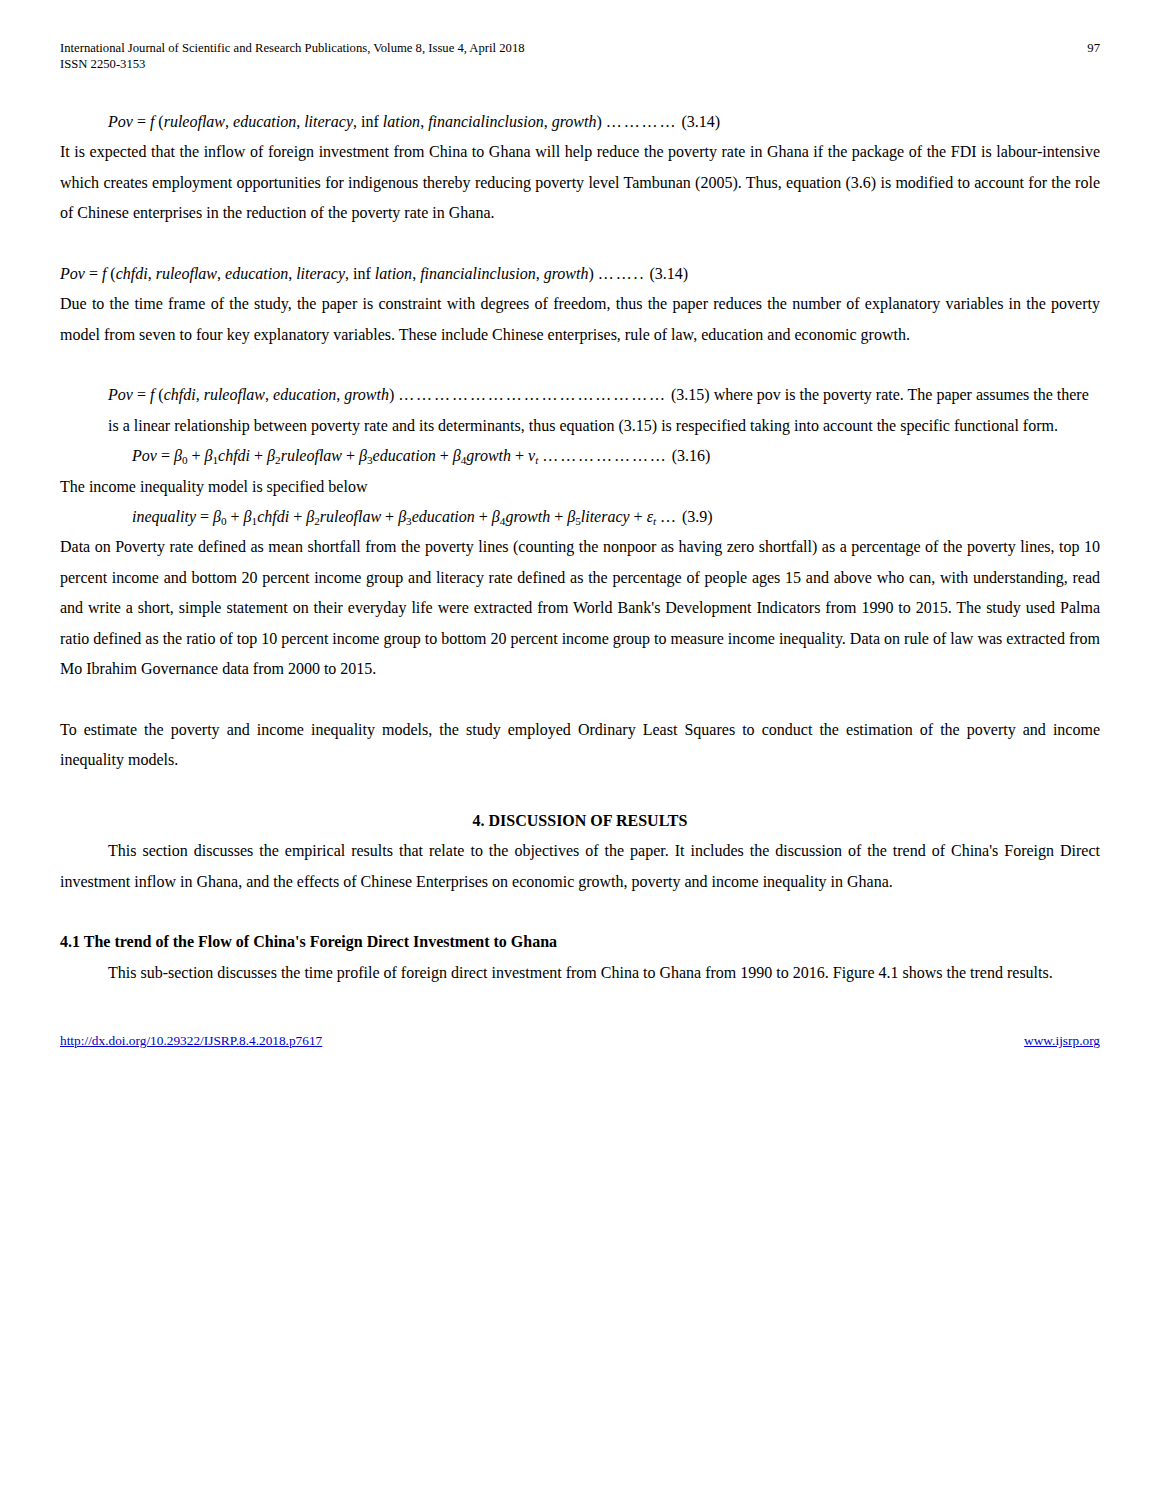International Journal of Scientific and Research Publications, Volume 8, Issue 4, April 2018
ISSN 2250-3153 97
Pov = f (ruleoflaw, education, literacy, inf lation, financialinclusion, growth) ………… (3.14)
It is expected that the inflow of foreign investment from China to Ghana will help reduce the poverty rate in Ghana if the package of the FDI is labour-intensive which creates employment opportunities for indigenous thereby reducing poverty level Tambunan (2005). Thus, equation (3.6) is modified to account for the role of Chinese enterprises in the reduction of the poverty rate in Ghana.
Pov = f (chfdi, ruleoflaw, education, literacy, inf lation, financialinclusion, growth) …….. (3.14)
Due to the time frame of the study, the paper is constraint with degrees of freedom, thus the paper reduces the number of explanatory variables in the poverty model from seven to four key explanatory variables. These include Chinese enterprises, rule of law, education and economic growth.
Pov = f (chfdi, ruleoflaw, education, growth) ……………………………………… (3.15) where pov is the poverty rate. The paper assumes the there is a linear relationship between poverty rate and its determinants, thus equation (3.15) is respecified taking into account the specific functional form.
Pov = β0 + β1chfdi + β2ruleoflaw + β3education + β4growth + νt ………………… (3.16)
The income inequality model is specified below
inequality = β0 + β1chfdi + β2ruleoflaw + β3education + β4growth + β5literacy + εt … (3.9)
Data on Poverty rate defined as mean shortfall from the poverty lines (counting the nonpoor as having zero shortfall) as a percentage of the poverty lines, top 10 percent income and bottom 20 percent income group and literacy rate defined as the percentage of people ages 15 and above who can, with understanding, read and write a short, simple statement on their everyday life were extracted from World Bank's Development Indicators from 1990 to 2015. The study used Palma ratio defined as the ratio of top 10 percent income group to bottom 20 percent income group to measure income inequality. Data on rule of law was extracted from Mo Ibrahim Governance data from 2000 to 2015.
To estimate the poverty and income inequality models, the study employed Ordinary Least Squares to conduct the estimation of the poverty and income inequality models.
4. DISCUSSION OF RESULTS
This section discusses the empirical results that relate to the objectives of the paper. It includes the discussion of the trend of China's Foreign Direct investment inflow in Ghana, and the effects of Chinese Enterprises on economic growth, poverty and income inequality in Ghana.
4.1 The trend of the Flow of China's Foreign Direct Investment to Ghana
This sub-section discusses the time profile of foreign direct investment from China to Ghana from 1990 to 2016. Figure 4.1 shows the trend results.
http://dx.doi.org/10.29322/IJSRP.8.4.2018.p7617 www.ijsrp.org